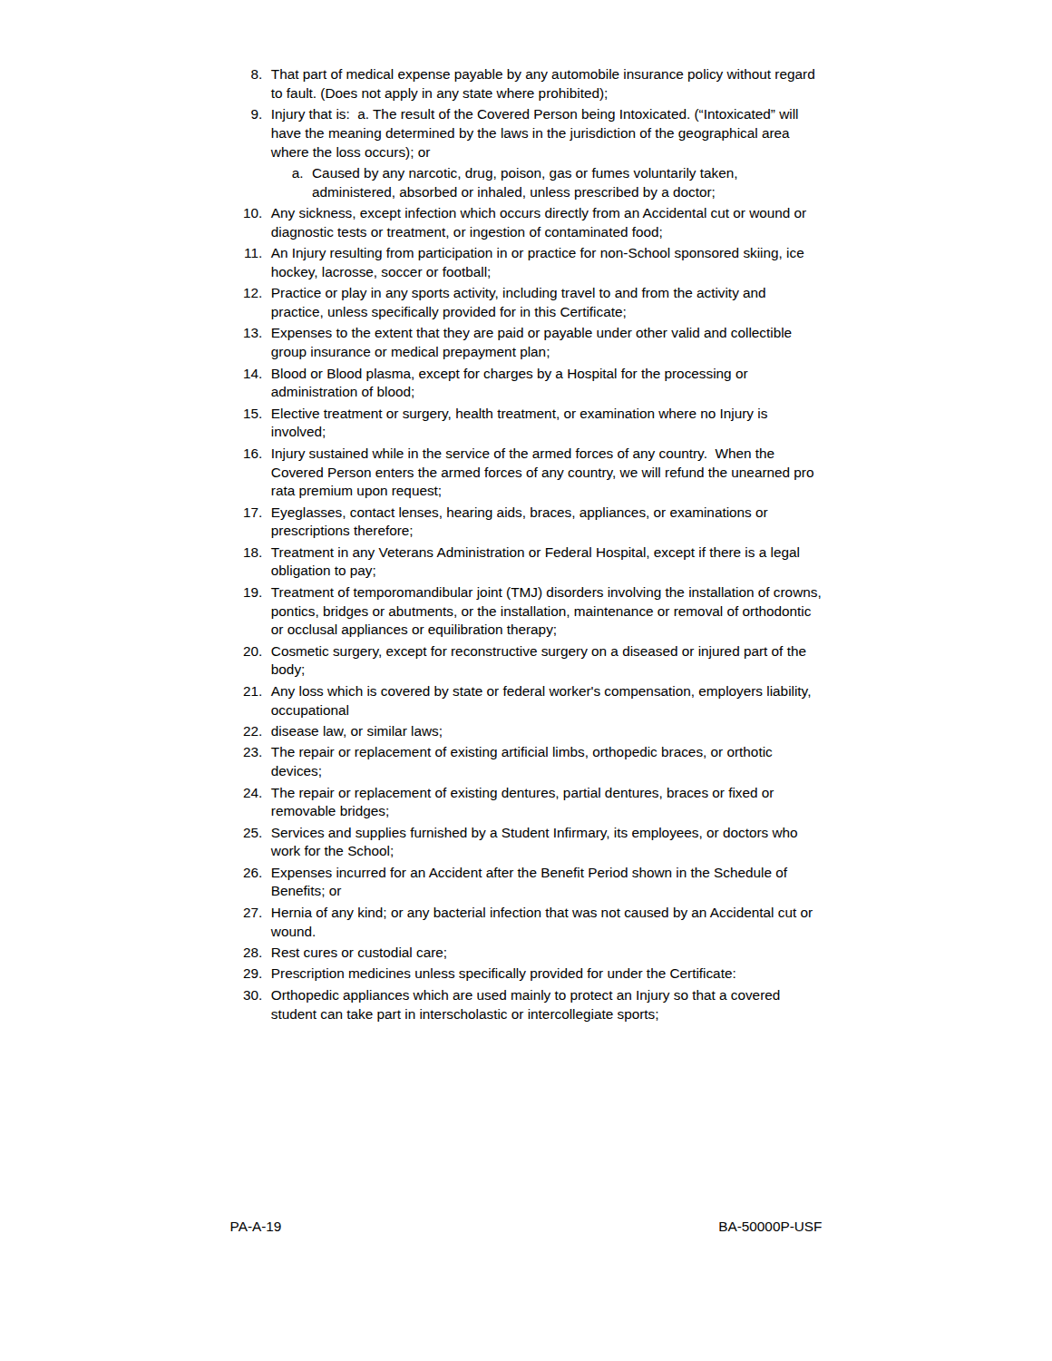That part of medical expense payable by any automobile insurance policy without regard to fault. (Does not apply in any state where prohibited);
Injury that is: a. The result of the Covered Person being Intoxicated. (“Intoxicated” will have the meaning determined by the laws in the jurisdiction of the geographical area where the loss occurs); or
Caused by any narcotic, drug, poison, gas or fumes voluntarily taken, administered, absorbed or inhaled, unless prescribed by a doctor;
Any sickness, except infection which occurs directly from an Accidental cut or wound or diagnostic tests or treatment, or ingestion of contaminated food;
An Injury resulting from participation in or practice for non-School sponsored skiing, ice hockey, lacrosse, soccer or football;
Practice or play in any sports activity, including travel to and from the activity and practice, unless specifically provided for in this Certificate;
Expenses to the extent that they are paid or payable under other valid and collectible group insurance or medical prepayment plan;
Blood or Blood plasma, except for charges by a Hospital for the processing or administration of blood;
Elective treatment or surgery, health treatment, or examination where no Injury is involved;
Injury sustained while in the service of the armed forces of any country. When the Covered Person enters the armed forces of any country, we will refund the unearned pro rata premium upon request;
Eyeglasses, contact lenses, hearing aids, braces, appliances, or examinations or prescriptions therefore;
Treatment in any Veterans Administration or Federal Hospital, except if there is a legal obligation to pay;
Treatment of temporomandibular joint (TMJ) disorders involving the installation of crowns, pontics, bridges or abutments, or the installation, maintenance or removal of orthodontic or occlusal appliances or equilibration therapy;
Cosmetic surgery, except for reconstructive surgery on a diseased or injured part of the body;
Any loss which is covered by state or federal worker's compensation, employers liability, occupational
disease law, or similar laws;
The repair or replacement of existing artificial limbs, orthopedic braces, or orthotic devices;
The repair or replacement of existing dentures, partial dentures, braces or fixed or removable bridges;
Services and supplies furnished by a Student Infirmary, its employees, or doctors who work for the School;
Expenses incurred for an Accident after the Benefit Period shown in the Schedule of Benefits; or
Hernia of any kind; or any bacterial infection that was not caused by an Accidental cut or wound.
Rest cures or custodial care;
Prescription medicines unless specifically provided for under the Certificate:
Orthopedic appliances which are used mainly to protect an Injury so that a covered student can take part in interscholastic or intercollegiate sports;
PA-A-19 BA-50000P-USF